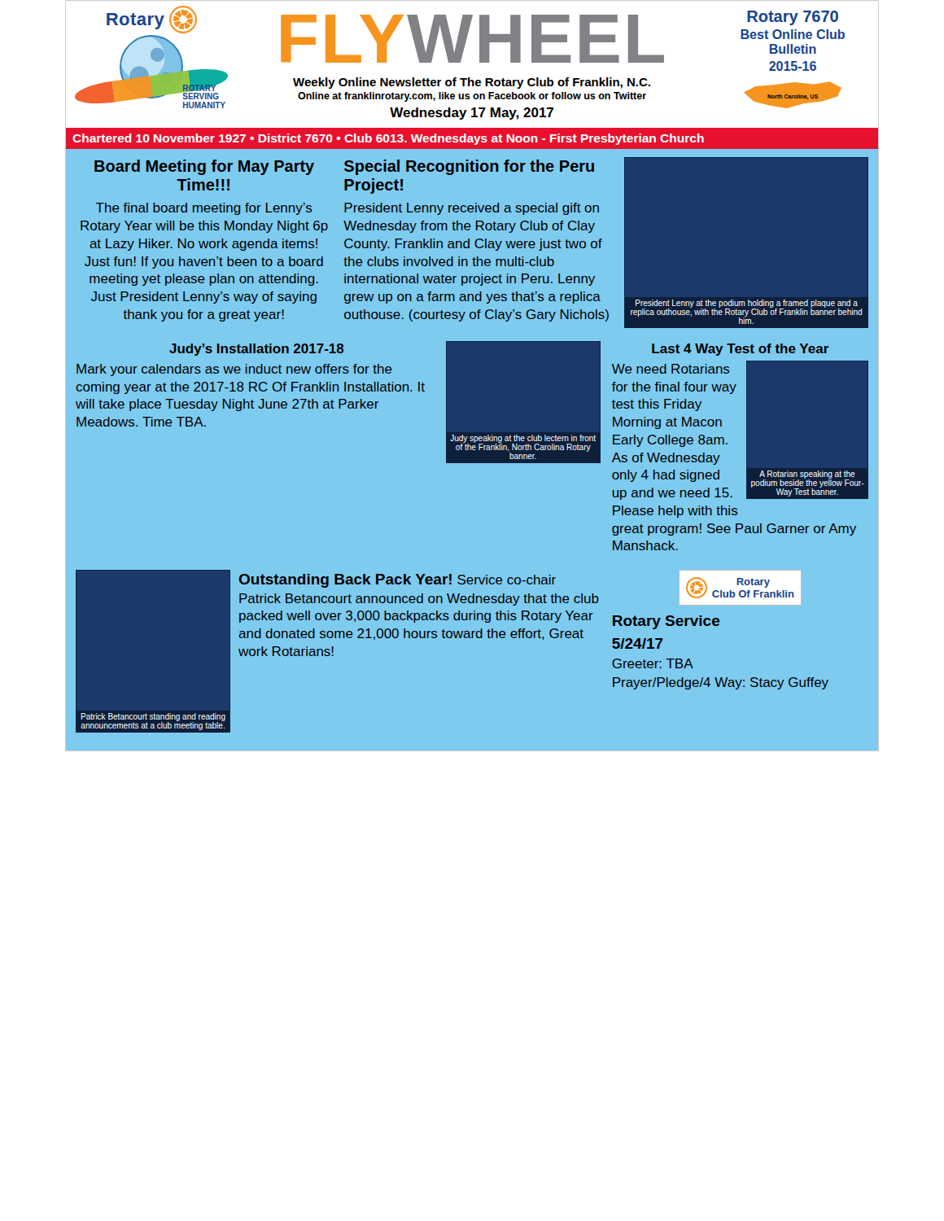Rotary
ROTARYSERVING HUMANITY
FLY WHEEL
Weekly Online Newsletter of The Rotary Club of Franklin, N.C.
Online at franklinrotary.com, like us on Facebook or follow us on Twitter
Wednesday 17 May, 2017
Rotary 7670
Best Online Club
Bulletin
2015-16
North Carolina, US
Chartered 10 November 1927 • District 7670 • Club 6013. Wednesdays at Noon - First Presbyterian Church
Board Meeting for May Party Time!!!
The final board meeting for Lenny’s Rotary Year will be this Monday Night 6p at Lazy Hiker. No work agenda items! Just fun! If you haven’t been to a board meeting yet please plan on attending. Just President Lenny’s way of saying thank you for a great year!
President Lenny at the podium holding a framed plaque and a replica outhouse, with the Rotary Club of Franklin banner behind him.
Special Recognition for the Peru Project!
President Lenny received a special gift on Wednesday from the Rotary Club of Clay County. Franklin and Clay were just two of the clubs involved in the multi-club international water project in Peru. Lenny grew up on a farm and yes that’s a replica outhouse. (courtesy of Clay’s Gary Nichols)
Judy speaking at the club lectern in front of the Franklin, North Carolina Rotary banner.
Judy’s Installation 2017-18
Mark your calendars as we induct new offers for the coming year at the 2017-18 RC Of Franklin Installation. It will take place Tuesday Night June 27th at Parker Meadows. Time TBA.
Last 4 Way Test of the Year
A Rotarian speaking at the podium beside the yellow Four-Way Test banner.
We need Rotarians for the final four way test this Friday Morning at Macon Early College 8am. As of Wednesday only 4 had signed up and we need 15. Please help with this great program! See Paul Garner or Amy Manshack.
Patrick Betancourt standing and reading announcements at a club meeting table.
Outstanding Back Pack Year! Service co-chair Patrick Betancourt announced on Wednesday that the club packed well over 3,000 backpacks during this Rotary Year and donated some 21,000 hours toward the effort, Great work Rotarians!
Rotary
Club Of Franklin
Rotary Service
5/24/17
Greeter: TBA
Prayer/Pledge/4 Way: Stacy Guffey